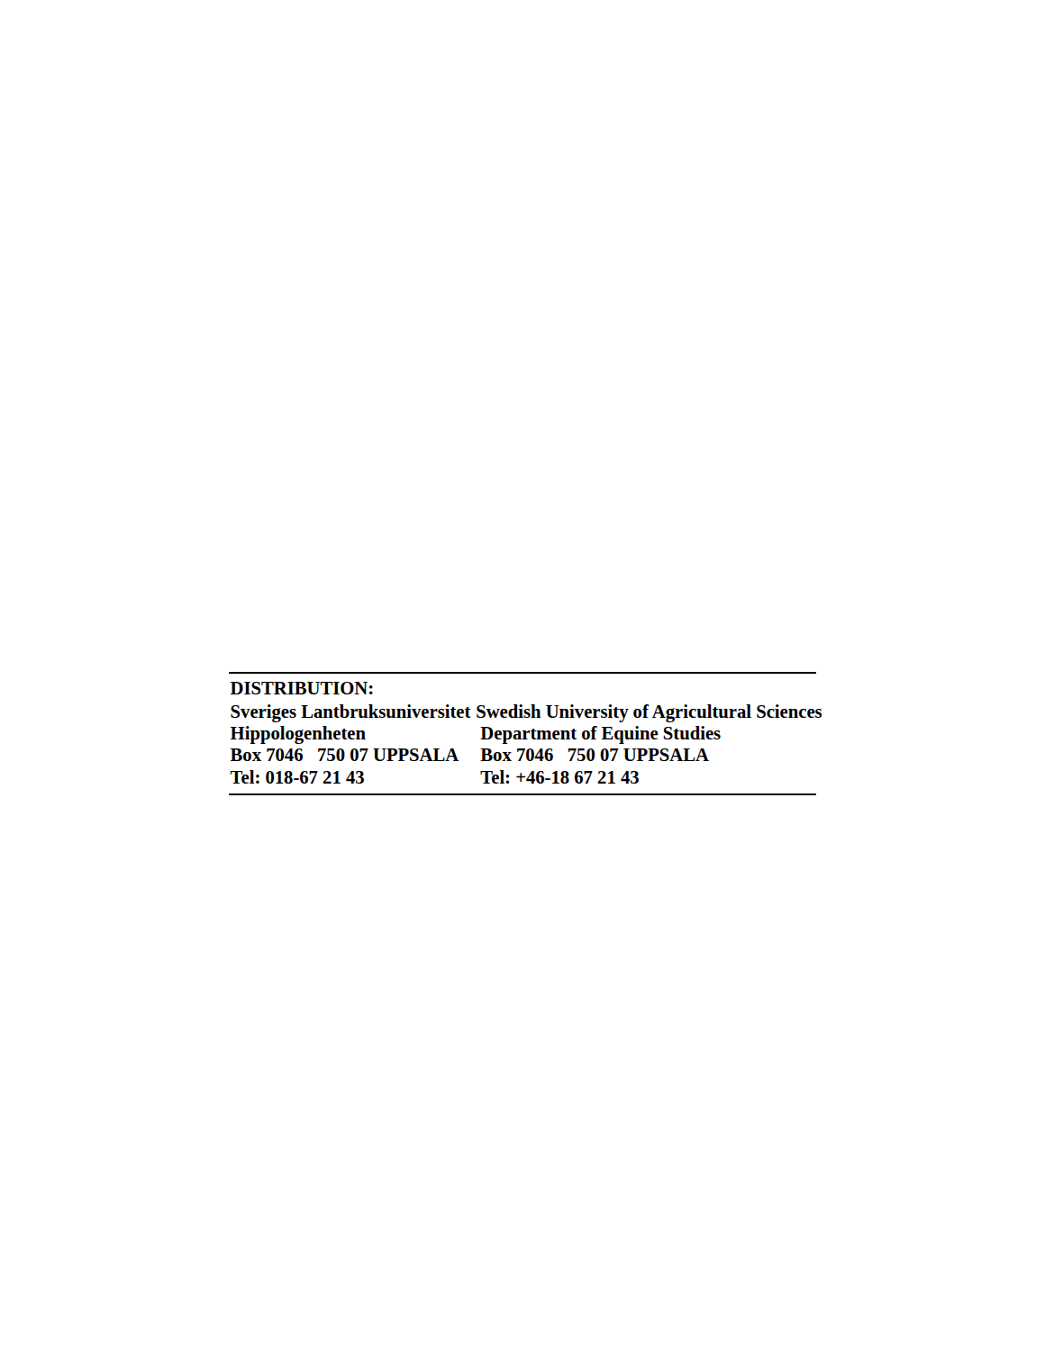DISTRIBUTION:
| Sveriges Lantbruksuniversitet | Swedish University of Agricultural Sciences |
| Hippologenheten | Department of Equine Studies |
| Box 7046 750 07 UPPSALA | Box 7046 750 07 UPPSALA |
| Tel: 018-67 21 43 | Tel: +46-18 67 21 43 |